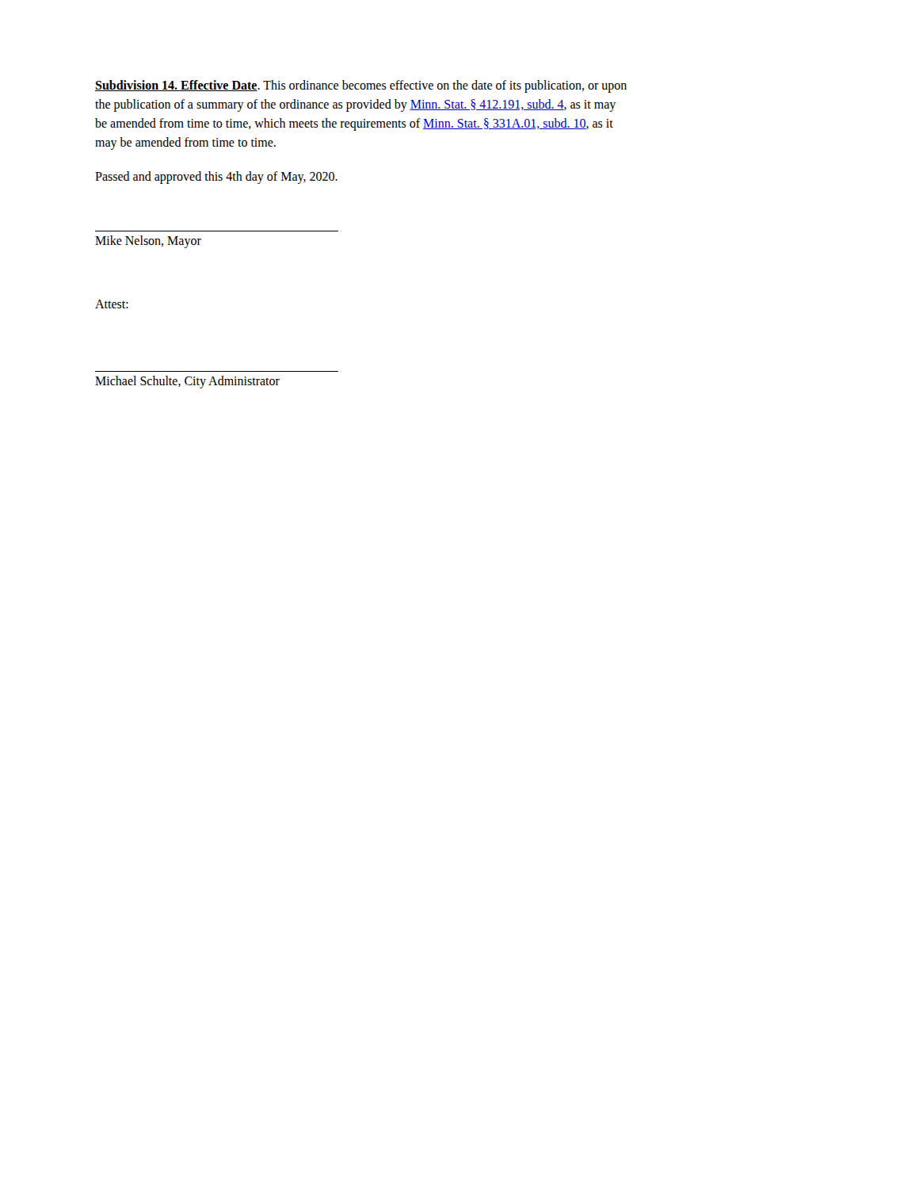Subdivision 14. Effective Date. This ordinance becomes effective on the date of its publication, or upon the publication of a summary of the ordinance as provided by Minn. Stat. § 412.191, subd. 4, as it may be amended from time to time, which meets the requirements of Minn. Stat. § 331A.01, subd. 10, as it may be amended from time to time.
Passed and approved this 4th day of May, 2020.
Mike Nelson, Mayor
Attest:
Michael Schulte, City Administrator